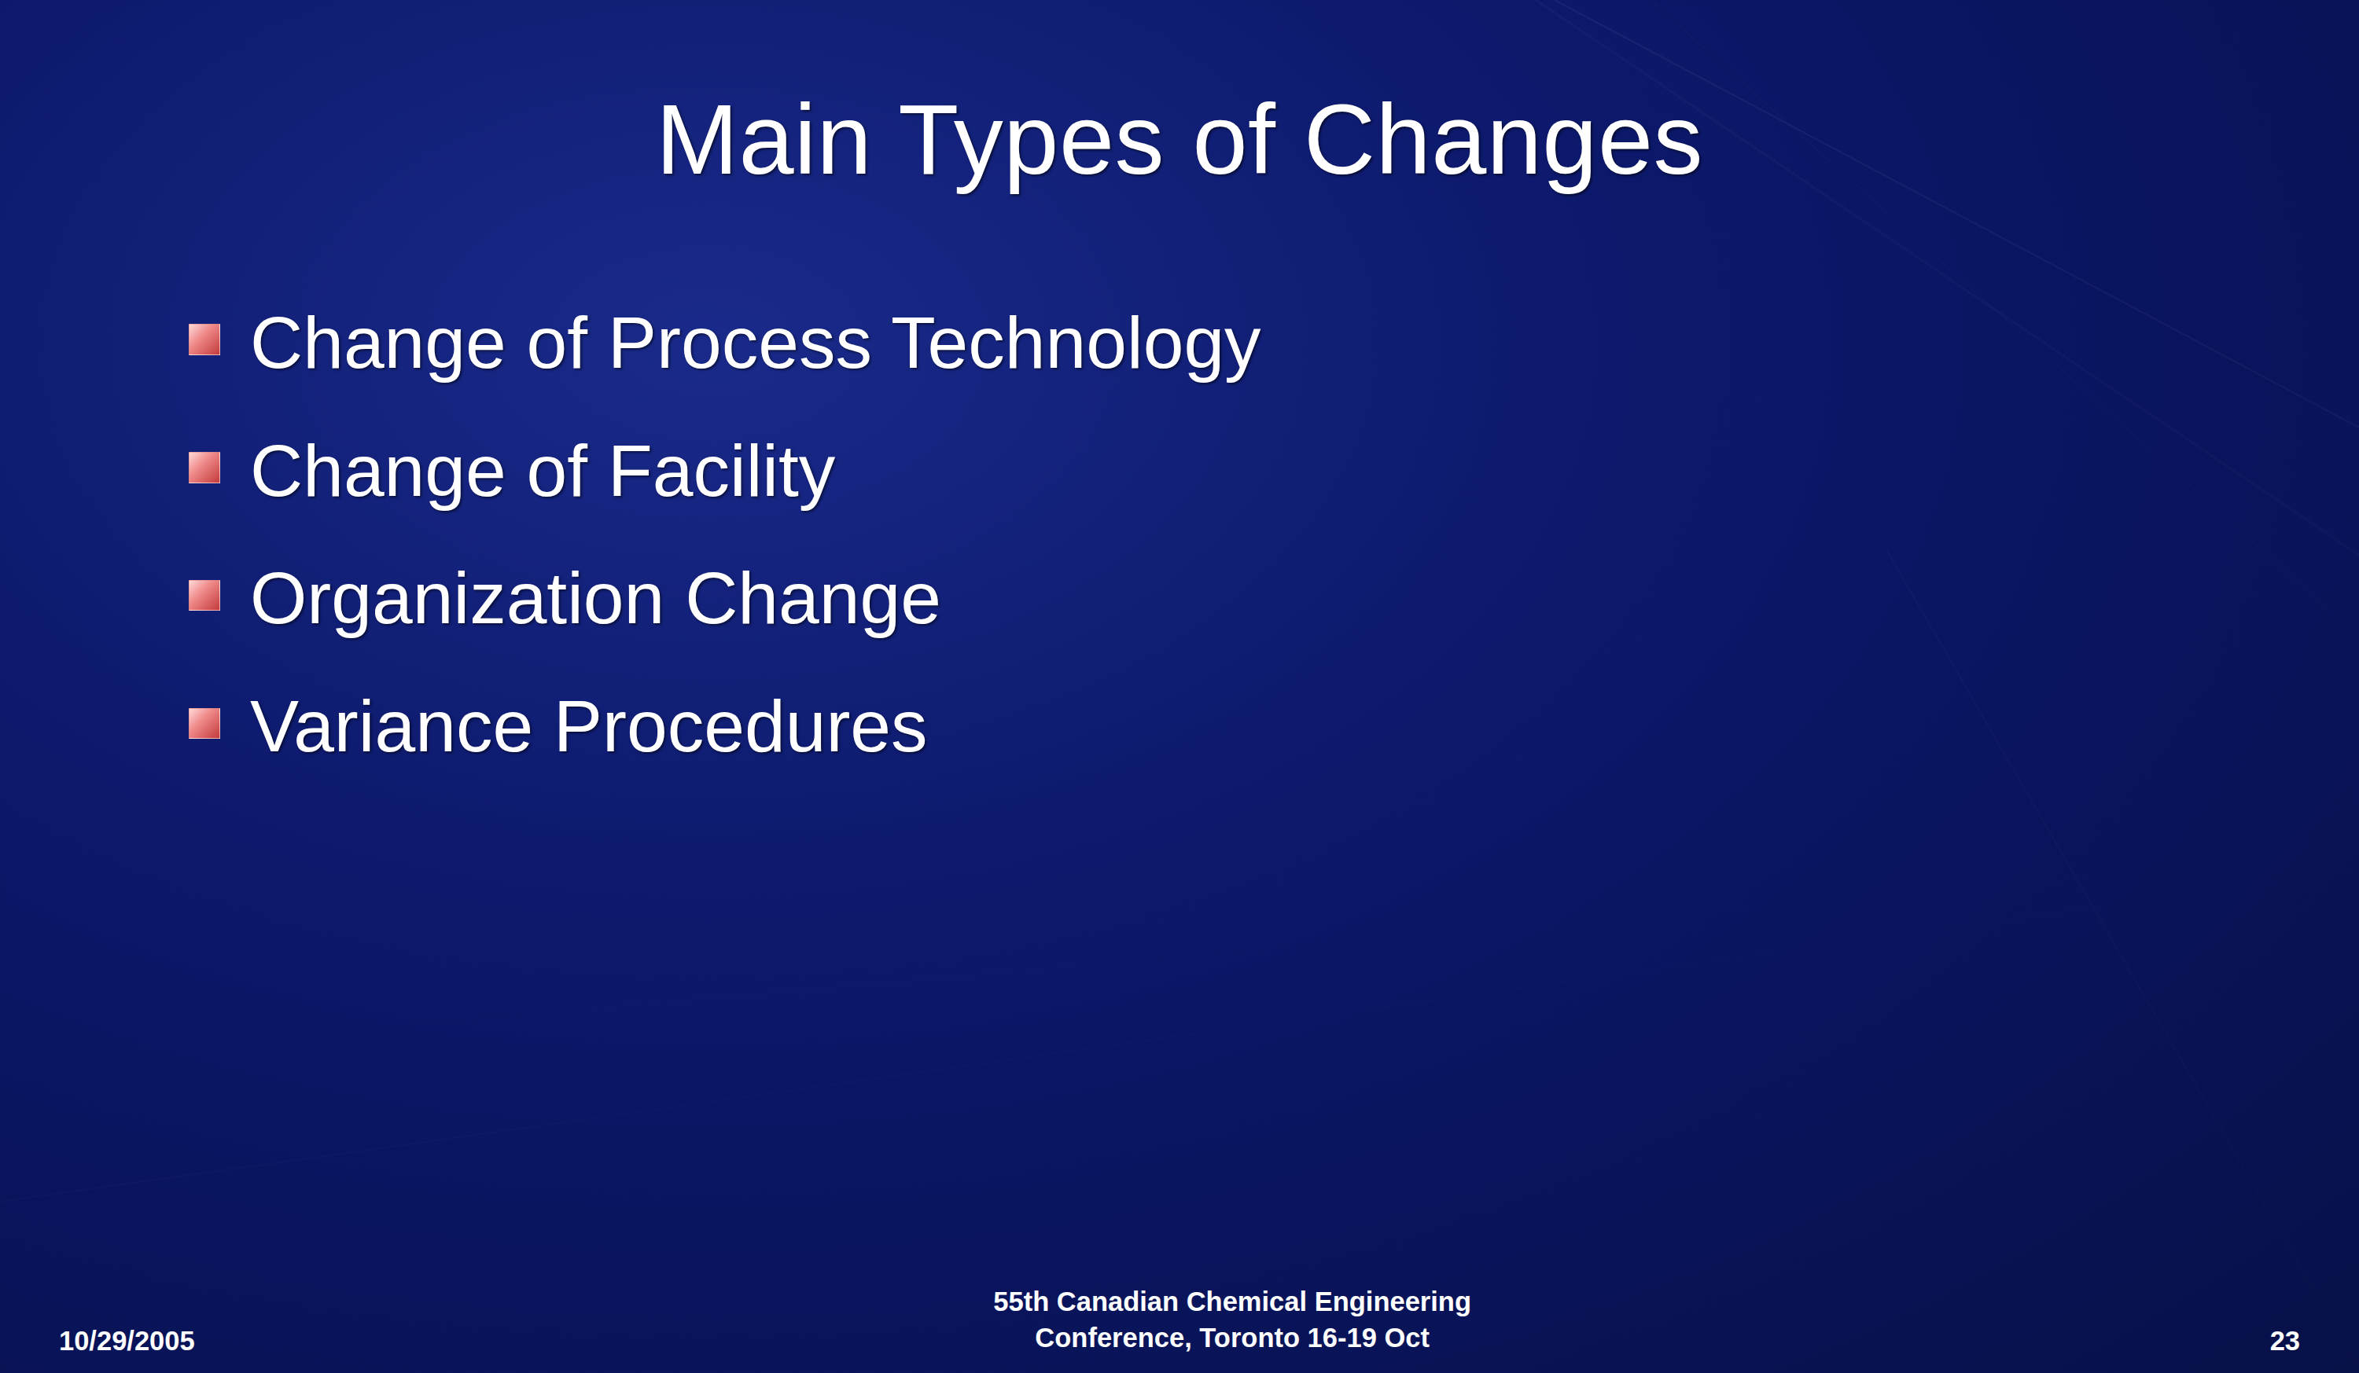Main Types of Changes
Change of Process Technology
Change of Facility
Organization Change
Variance Procedures
10/29/2005
55th Canadian Chemical Engineering
Conference, Toronto 16-19 Oct
23